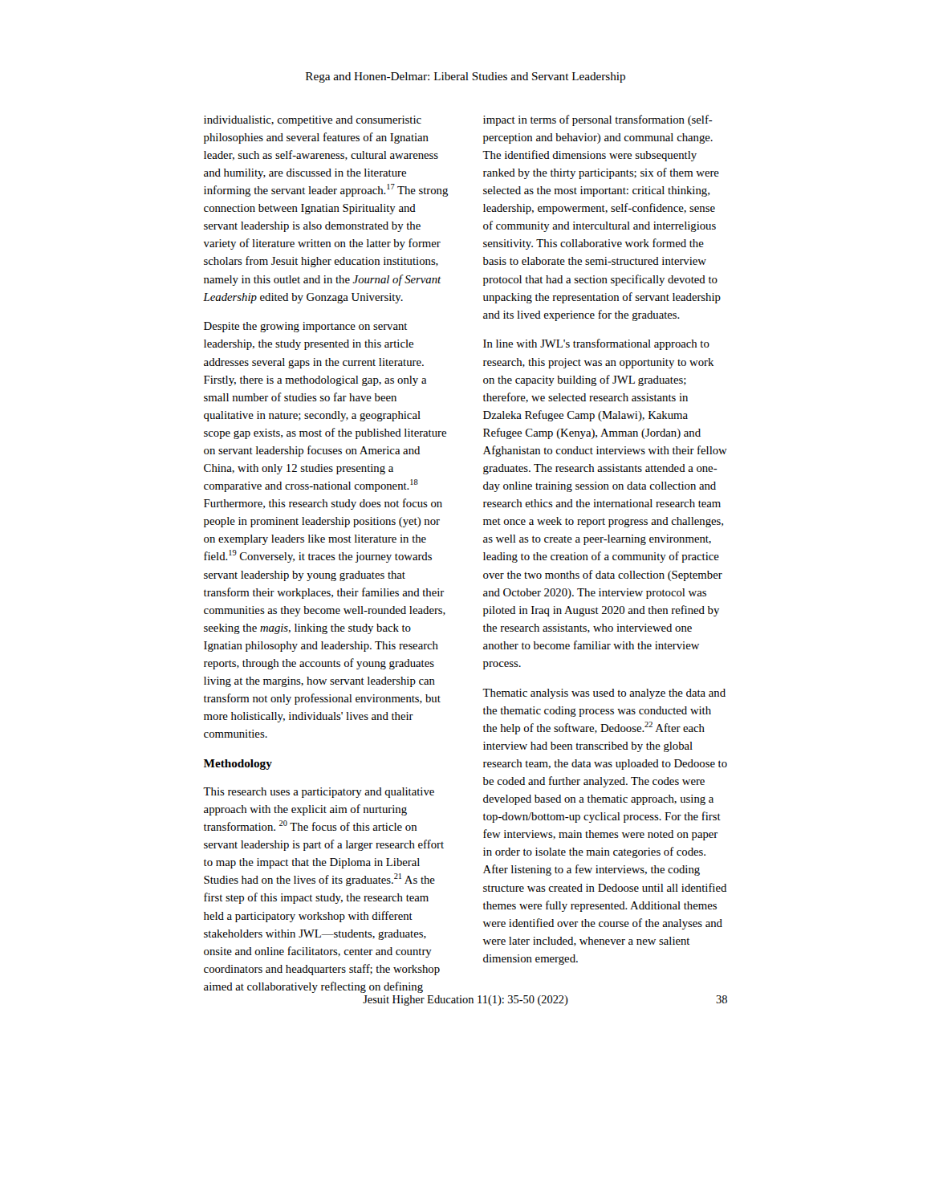Rega and Honen-Delmar: Liberal Studies and Servant Leadership
individualistic, competitive and consumeristic philosophies and several features of an Ignatian leader, such as self-awareness, cultural awareness and humility, are discussed in the literature informing the servant leader approach.17 The strong connection between Ignatian Spirituality and servant leadership is also demonstrated by the variety of literature written on the latter by former scholars from Jesuit higher education institutions, namely in this outlet and in the Journal of Servant Leadership edited by Gonzaga University.
Despite the growing importance on servant leadership, the study presented in this article addresses several gaps in the current literature. Firstly, there is a methodological gap, as only a small number of studies so far have been qualitative in nature; secondly, a geographical scope gap exists, as most of the published literature on servant leadership focuses on America and China, with only 12 studies presenting a comparative and cross-national component.18 Furthermore, this research study does not focus on people in prominent leadership positions (yet) nor on exemplary leaders like most literature in the field.19 Conversely, it traces the journey towards servant leadership by young graduates that transform their workplaces, their families and their communities as they become well-rounded leaders, seeking the magis, linking the study back to Ignatian philosophy and leadership. This research reports, through the accounts of young graduates living at the margins, how servant leadership can transform not only professional environments, but more holistically, individuals' lives and their communities.
Methodology
This research uses a participatory and qualitative approach with the explicit aim of nurturing transformation. 20 The focus of this article on servant leadership is part of a larger research effort to map the impact that the Diploma in Liberal Studies had on the lives of its graduates.21 As the first step of this impact study, the research team held a participatory workshop with different stakeholders within JWL—students, graduates, onsite and online facilitators, center and country coordinators and headquarters staff; the workshop aimed at collaboratively reflecting on defining
impact in terms of personal transformation (self-perception and behavior) and communal change. The identified dimensions were subsequently ranked by the thirty participants; six of them were selected as the most important: critical thinking, leadership, empowerment, self-confidence, sense of community and intercultural and interreligious sensitivity. This collaborative work formed the basis to elaborate the semi-structured interview protocol that had a section specifically devoted to unpacking the representation of servant leadership and its lived experience for the graduates.
In line with JWL's transformational approach to research, this project was an opportunity to work on the capacity building of JWL graduates; therefore, we selected research assistants in Dzaleka Refugee Camp (Malawi), Kakuma Refugee Camp (Kenya), Amman (Jordan) and Afghanistan to conduct interviews with their fellow graduates. The research assistants attended a one-day online training session on data collection and research ethics and the international research team met once a week to report progress and challenges, as well as to create a peer-learning environment, leading to the creation of a community of practice over the two months of data collection (September and October 2020). The interview protocol was piloted in Iraq in August 2020 and then refined by the research assistants, who interviewed one another to become familiar with the interview process.
Thematic analysis was used to analyze the data and the thematic coding process was conducted with the help of the software, Dedoose.22 After each interview had been transcribed by the global research team, the data was uploaded to Dedoose to be coded and further analyzed. The codes were developed based on a thematic approach, using a top-down/bottom-up cyclical process. For the first few interviews, main themes were noted on paper in order to isolate the main categories of codes. After listening to a few interviews, the coding structure was created in Dedoose until all identified themes were fully represented. Additional themes were identified over the course of the analyses and were later included, whenever a new salient dimension emerged.
Jesuit Higher Education 11(1): 35-50 (2022)
38